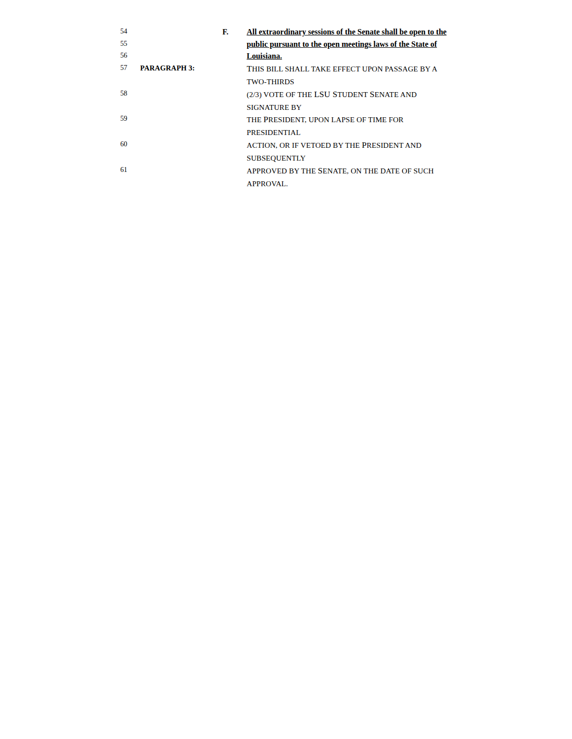| 54 | | F. | All extraordinary sessions of the Senate shall be open to the |
| 55 | | | public pursuant to the open meetings laws of the State of |
| 56 | | | Louisiana. |
| 57 | PARAGRAPH 3: | | T HIS BILL SHALL TAKE EFFECT UPON PASSAGE BY A TWO-THIRDS |
| 58 | | | (2/3) VOTE OF THE LSU S TUDENT S ENATE AND SIGNATURE BY |
| 59 | | | THE P RESIDENT, UPON LAPSE OF TIME FOR PRESIDENTIAL |
| 60 | | | ACTION, OR IF VETOED BY THE P RESIDENT AND SUBSEQUENTLY |
| 61 | | | APPROVED BY THE S ENATE, ON THE DATE OF SUCH APPROVAL. |